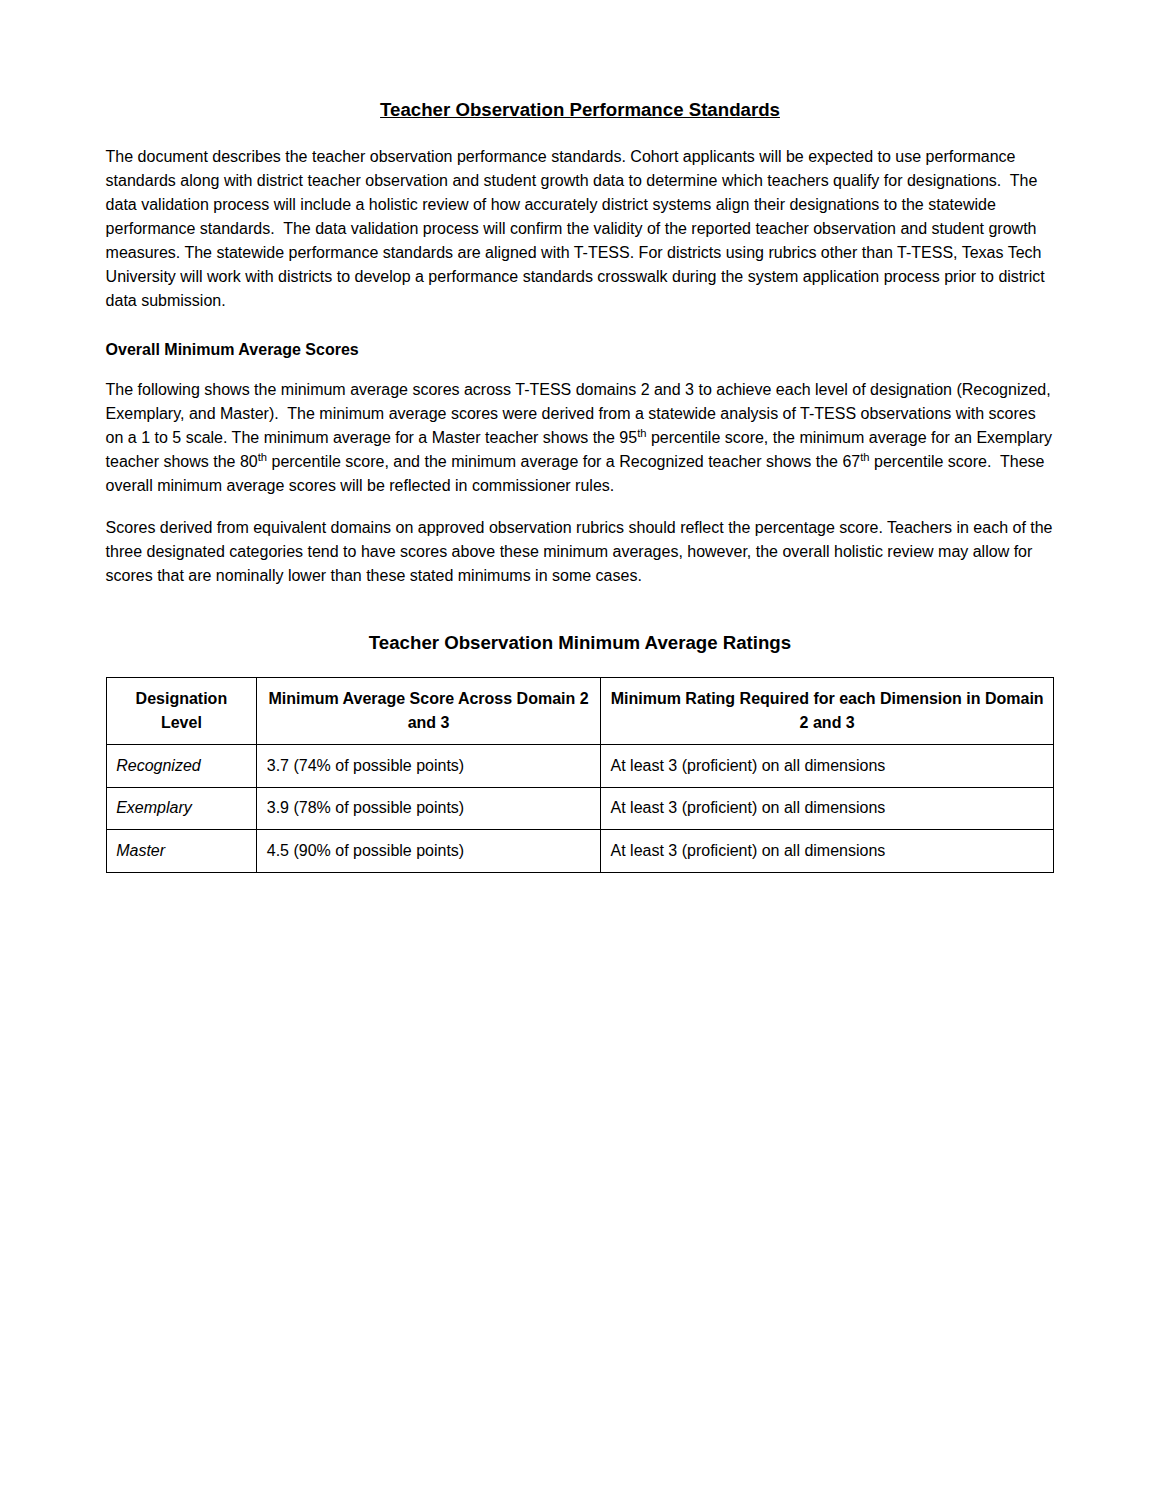Teacher Observation Performance Standards
The document describes the teacher observation performance standards. Cohort applicants will be expected to use performance standards along with district teacher observation and student growth data to determine which teachers qualify for designations. The data validation process will include a holistic review of how accurately district systems align their designations to the statewide performance standards. The data validation process will confirm the validity of the reported teacher observation and student growth measures. The statewide performance standards are aligned with T-TESS. For districts using rubrics other than T-TESS, Texas Tech University will work with districts to develop a performance standards crosswalk during the system application process prior to district data submission.
Overall Minimum Average Scores
The following shows the minimum average scores across T-TESS domains 2 and 3 to achieve each level of designation (Recognized, Exemplary, and Master). The minimum average scores were derived from a statewide analysis of T-TESS observations with scores on a 1 to 5 scale. The minimum average for a Master teacher shows the 95th percentile score, the minimum average for an Exemplary teacher shows the 80th percentile score, and the minimum average for a Recognized teacher shows the 67th percentile score. These overall minimum average scores will be reflected in commissioner rules.
Scores derived from equivalent domains on approved observation rubrics should reflect the percentage score. Teachers in each of the three designated categories tend to have scores above these minimum averages, however, the overall holistic review may allow for scores that are nominally lower than these stated minimums in some cases.
Teacher Observation Minimum Average Ratings
| Designation Level | Minimum Average Score Across Domain 2 and 3 | Minimum Rating Required for each Dimension in Domain 2 and 3 |
| --- | --- | --- |
| Recognized | 3.7 (74% of possible points) | At least 3 (proficient) on all dimensions |
| Exemplary | 3.9 (78% of possible points) | At least 3 (proficient) on all dimensions |
| Master | 4.5 (90% of possible points) | At least 3 (proficient) on all dimensions |